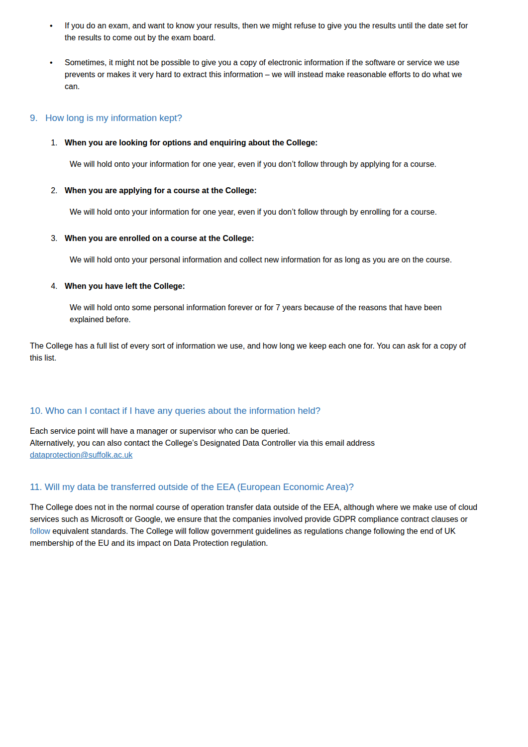If you do an exam, and want to know your results, then we might refuse to give you the results until the date set for the results to come out by the exam board.
Sometimes, it might not be possible to give you a copy of electronic information if the software or service we use prevents or makes it very hard to extract this information – we will instead make reasonable efforts to do what we can.
9. How long is my information kept?
When you are looking for options and enquiring about the College:
We will hold onto your information for one year, even if you don’t follow through by applying for a course.
When you are applying for a course at the College:
We will hold onto your information for one year, even if you don’t follow through by enrolling for a course.
When you are enrolled on a course at the College:
We will hold onto your personal information and collect new information for as long as you are on the course.
When you have left the College:
We will hold onto some personal information forever or for 7 years because of the reasons that have been explained before.
The College has a full list of every sort of information we use, and how long we keep each one for. You can ask for a copy of this list.
10. Who can I contact if I have any queries about the information held?
Each service point will have a manager or supervisor who can be queried.
Alternatively, you can also contact the College’s Designated Data Controller via this email address dataprotection@suffolk.ac.uk
11. Will my data be transferred outside of the EEA (European Economic Area)?
The College does not in the normal course of operation transfer data outside of the EEA, although where we make use of cloud services such as Microsoft or Google, we ensure that the companies involved provide GDPR compliance contract clauses or follow equivalent standards. The College will follow government guidelines as regulations change following the end of UK membership of the EU and its impact on Data Protection regulation.